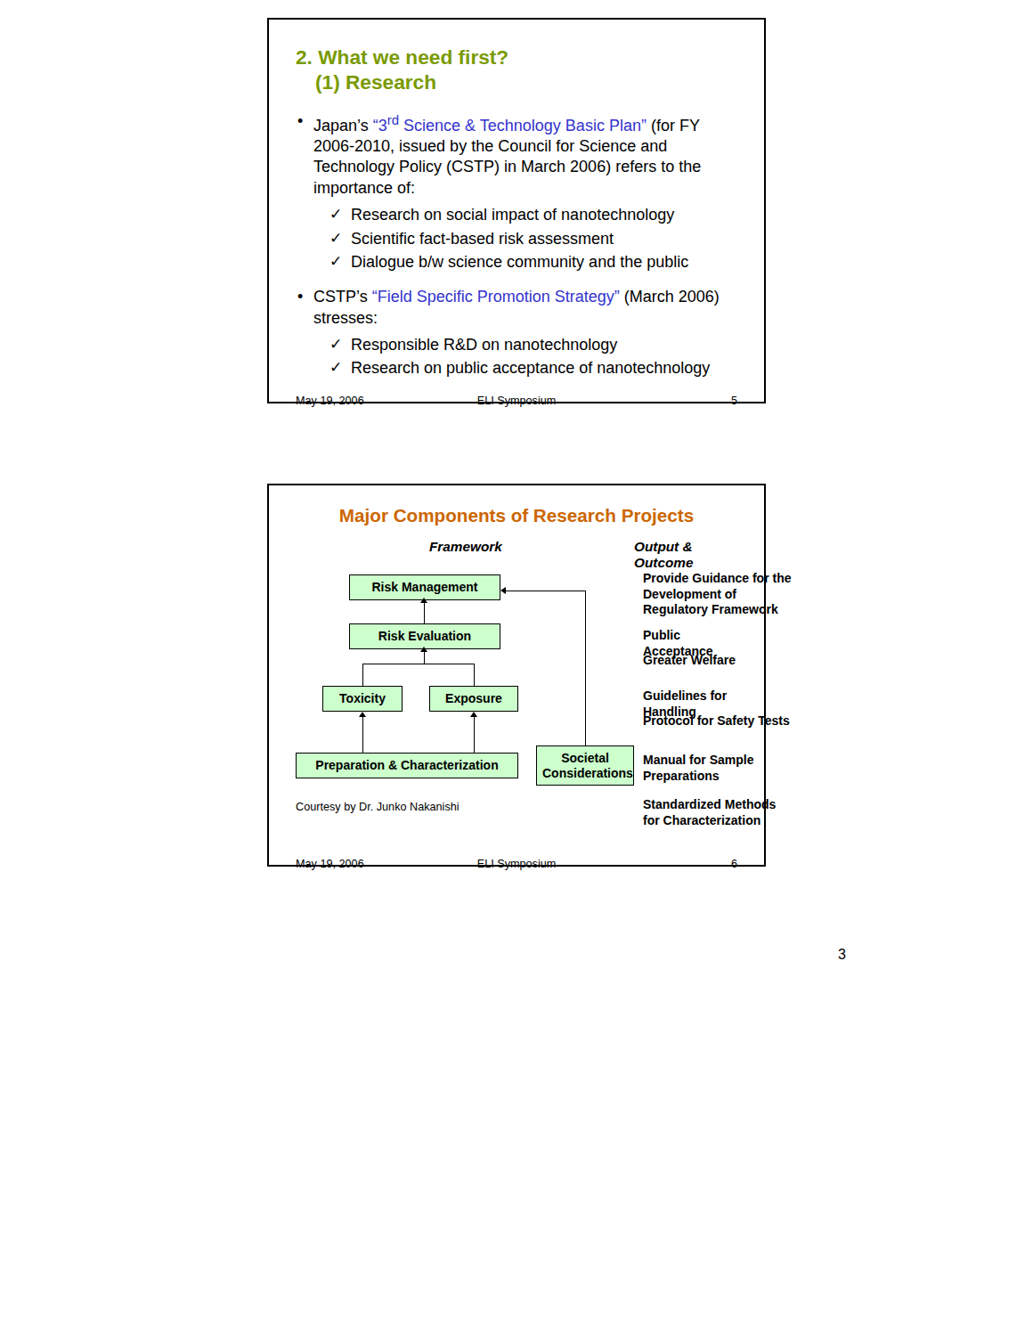2. What we need first? (1) Research
Japan’s “3rd Science & Technology Basic Plan” (for FY 2006-2010, issued by the Council for Science and Technology Policy (CSTP) in March 2006) refers to the importance of:
Research on social impact of nanotechnology
Scientific fact-based risk assessment
Dialogue b/w science community and the public
CSTP’s “Field Specific Promotion Strategy” (March 2006) stresses:
Responsible R&D on nanotechnology
Research on public acceptance of nanotechnology
May 19, 2006 ELI Symposium 5
Major Components of Research Projects
Framework
Output & Outcome
Risk Management
Risk Evaluation
Toxicity
Exposure
Preparation & Characterization
Societal
Considerations
Provide Guidance for the Development of Regulatory Framework
Public Acceptance
Greater Welfare
Guidelines for Handling
Protocol for Safety Tests
Manual for Sample Preparations
Standardized Methods for Characterization
Courtesy by Dr. Junko Nakanishi
May 19, 2006 ELI Symposium 6
3